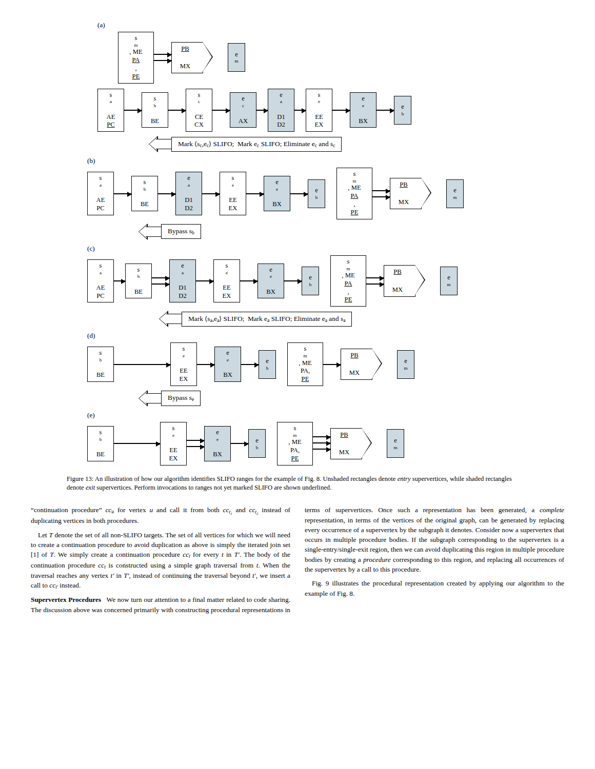(a)
sm, ME
PA, PE
PB
MX
em
sa
AE
PC
sb
BE
sc
CE
CX
ec
AX
ea
D1
D2
se
EE
EX
ee
BX
eb
Mark ⟨sc,ec⟩ SLIFO; Mark ec SLIFO; Eliminate ec and sc
(b)
sa
AE
PC
sb
BE
ea
D1
D2
se
EE
EX
ee
BX
eb
sm, ME
PA, PE
PB
MX
em
Bypass sb
(c)
sa
AE
PC
sb
BE
ea
D1
D2
se
EE
EX
ee
BX
eb
sm, ME
PA, PE
PB
MX
em
Mark ⟨sa,ea⟩ SLIFO; Mark ea SLIFO; Eliminate ea and sa
(d)
sb
BE
se
EE
EX
ee
BX
eb
sm, ME
PA, PE
PB
MX
em
Bypass se
(e)
sb
BE
se
EE
EX
ee
BX
eb
sm, ME
PA, PE
PB
MX
em
Figure 13: An illustration of how our algorithm identifies SLIFO ranges for the example of Fig. 8. Unshaded rectangles denote entry supervertices, while shaded rectangles denote exit supervertices. Perform invocations to ranges not yet marked SLIFO are shown underlined.
“continuation procedure” ccu for vertex u and call it from both cct1 and cct2 instead of duplicating vertices in both procedures.
Let T denote the set of all non-SLIFO targets. The set of all vertices for which we will need to create a continuation procedure to avoid duplication as above is simply the iterated join set [1] of T. We simply create a continuation procedure cct for every t in T′. The body of the continuation procedure cct is constructed using a simple graph traversal from t. When the traversal reaches any vertex t′ in T′, instead of continuing the traversal beyond t′, we insert a call to cct′ instead.
Supervertex Procedures We now turn our attention to a final matter related to code sharing. The discussion above was concerned primarily with constructing procedural representations in terms of supervertices. Once such a representation has been generated, a complete representation, in terms of the vertices of the original graph, can be generated by replacing every occurrence of a supervertex by the subgraph it denotes. Consider now a supervertex that occurs in multiple procedure bodies. If the subgraph corresponding to the supervertex is a single-entry/single-exit region, then we can avoid duplicating this region in multiple procedure bodies by creating a procedure corresponding to this region, and replacing all occurrences of the supervertex by a call to this procedure.
Fig. 9 illustrates the procedural representation created by applying our algorithm to the example of Fig. 8.